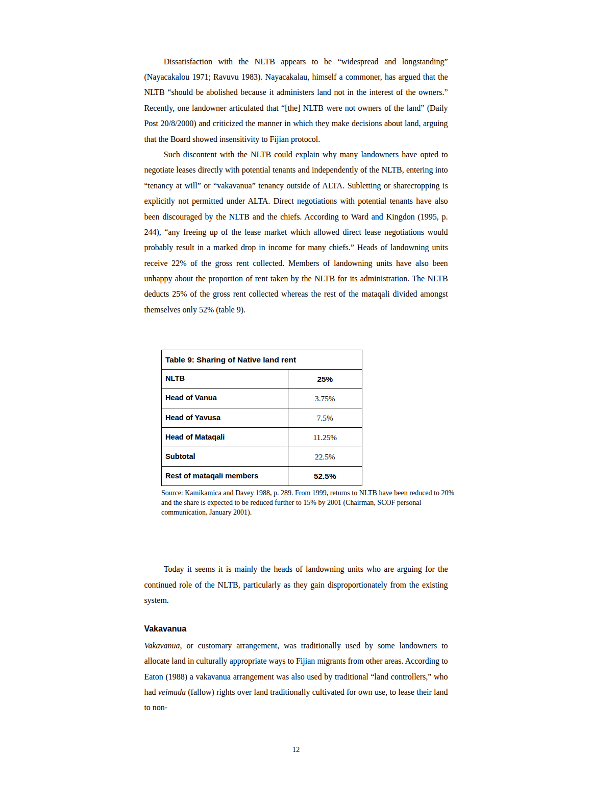Dissatisfaction with the NLTB appears to be “widespread and longstanding” (Nayacakalou 1971; Ravuvu 1983). Nayacakalau, himself a commoner, has argued that the NLTB “should be abolished because it administers land not in the interest of the owners.” Recently, one landowner articulated that “[the] NLTB were not owners of the land” (Daily Post 20/8/2000) and criticized the manner in which they make decisions about land, arguing that the Board showed insensitivity to Fijian protocol.
Such discontent with the NLTB could explain why many landowners have opted to negotiate leases directly with potential tenants and independently of the NLTB, entering into “tenancy at will” or “vakavanua” tenancy outside of ALTA. Subletting or sharecropping is explicitly not permitted under ALTA. Direct negotiations with potential tenants have also been discouraged by the NLTB and the chiefs. According to Ward and Kingdon (1995, p. 244), “any freeing up of the lease market which allowed direct lease negotiations would probably result in a marked drop in income for many chiefs.” Heads of landowning units receive 22% of the gross rent collected. Members of landowning units have also been unhappy about the proportion of rent taken by the NLTB for its administration. The NLTB deducts 25% of the gross rent collected whereas the rest of the mataqali divided amongst themselves only 52% (table 9).
| Table 9: Sharing of Native land rent |
| NLTB | 25% |
| Head of Vanua | 3.75% |
| Head of Yavusa | 7.5% |
| Head of Mataqali | 11.25% |
| Subtotal | 22.5% |
| Rest of mataqali members | 52.5% |
Source: Kamikamica and Davey 1988, p. 289. From 1999, returns to NLTB have been reduced to 20% and the share is expected to be reduced further to 15% by 2001 (Chairman, SCOF personal communication, January 2001).
Today it seems it is mainly the heads of landowning units who are arguing for the continued role of the NLTB, particularly as they gain disproportionately from the existing system.
Vakavanua
Vakavanua, or customary arrangement, was traditionally used by some landowners to allocate land in culturally appropriate ways to Fijian migrants from other areas. According to Eaton (1988) a vakavanua arrangement was also used by traditional “land controllers,” who had veimada (fallow) rights over land traditionally cultivated for own use, to lease their land to non-
12